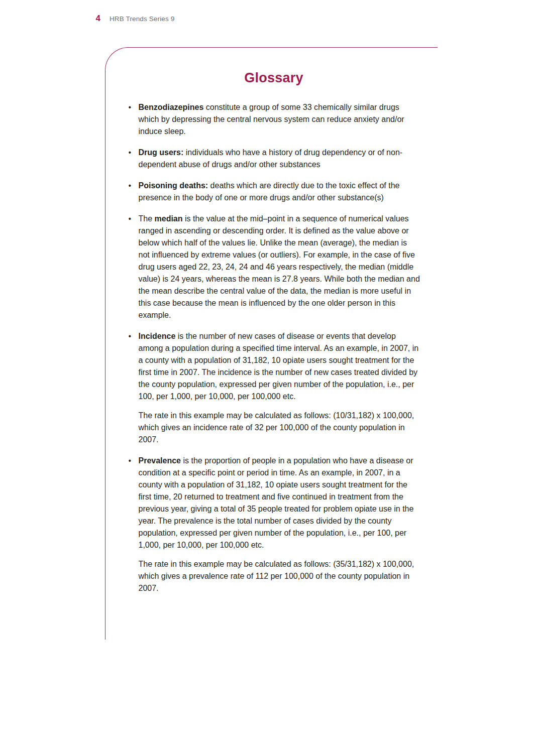4 HRB Trends Series 9
Glossary
Benzodiazepines constitute a group of some 33 chemically similar drugs which by depressing the central nervous system can reduce anxiety and/or induce sleep.
Drug users: individuals who have a history of drug dependency or of non-dependent abuse of drugs and/or other substances
Poisoning deaths: deaths which are directly due to the toxic effect of the presence in the body of one or more drugs and/or other substance(s)
The median is the value at the mid–point in a sequence of numerical values ranged in ascending or descending order. It is defined as the value above or below which half of the values lie. Unlike the mean (average), the median is not influenced by extreme values (or outliers). For example, in the case of five drug users aged 22, 23, 24, 24 and 46 years respectively, the median (middle value) is 24 years, whereas the mean is 27.8 years. While both the median and the mean describe the central value of the data, the median is more useful in this case because the mean is influenced by the one older person in this example.
Incidence is the number of new cases of disease or events that develop among a population during a specified time interval. As an example, in 2007, in a county with a population of 31,182, 10 opiate users sought treatment for the first time in 2007. The incidence is the number of new cases treated divided by the county population, expressed per given number of the population, i.e., per 100, per 1,000, per 10,000, per 100,000 etc.
The rate in this example may be calculated as follows: (10/31,182) x 100,000, which gives an incidence rate of 32 per 100,000 of the county population in 2007.
Prevalence is the proportion of people in a population who have a disease or condition at a specific point or period in time. As an example, in 2007, in a county with a population of 31,182, 10 opiate users sought treatment for the first time, 20 returned to treatment and five continued in treatment from the previous year, giving a total of 35 people treated for problem opiate use in the year. The prevalence is the total number of cases divided by the county population, expressed per given number of the population, i.e., per 100, per 1,000, per 10,000, per 100,000 etc.
The rate in this example may be calculated as follows: (35/31,182) x 100,000, which gives a prevalence rate of 112 per 100,000 of the county population in 2007.